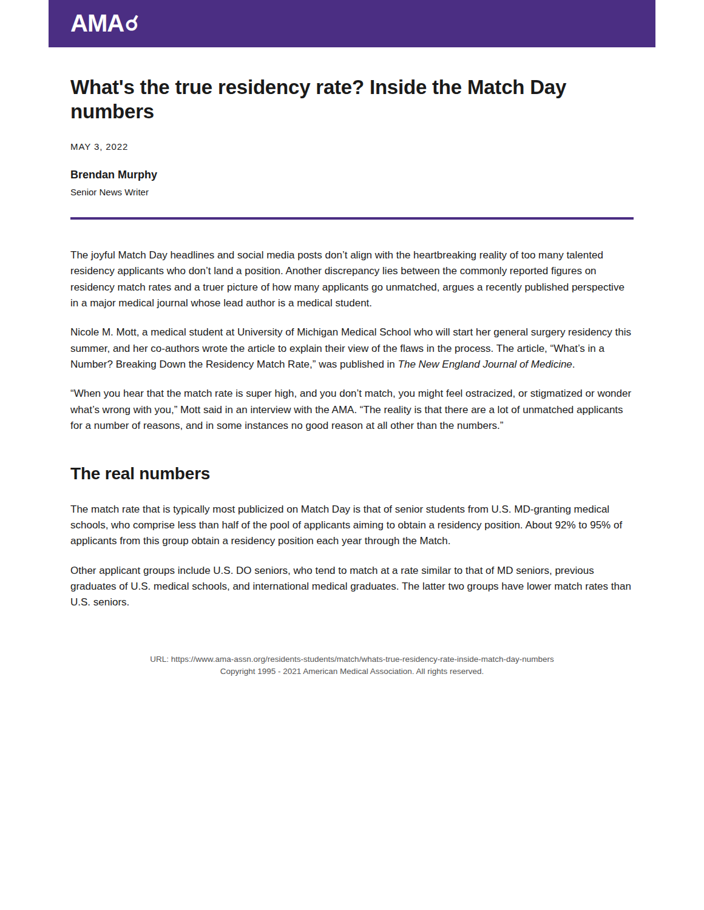AMA☌
What's the true residency rate? Inside the Match Day numbers
MAY 3, 2022
Brendan Murphy
Senior News Writer
The joyful Match Day headlines and social media posts don’t align with the heartbreaking reality of too many talented residency applicants who don’t land a position. Another discrepancy lies between the commonly reported figures on residency match rates and a truer picture of how many applicants go unmatched, argues a recently published perspective in a major medical journal whose lead author is a medical student.
Nicole M. Mott, a medical student at University of Michigan Medical School who will start her general surgery residency this summer, and her co-authors wrote the article to explain their view of the flaws in the process. The article, “What’s in a Number? Breaking Down the Residency Match Rate,” was published in The New England Journal of Medicine.
“When you hear that the match rate is super high, and you don’t match, you might feel ostracized, or stigmatized or wonder what’s wrong with you,” Mott said in an interview with the AMA. “The reality is that there are a lot of unmatched applicants for a number of reasons, and in some instances no good reason at all other than the numbers.”
The real numbers
The match rate that is typically most publicized on Match Day is that of senior students from U.S. MD-granting medical schools, who comprise less than half of the pool of applicants aiming to obtain a residency position. About 92% to 95% of applicants from this group obtain a residency position each year through the Match.
Other applicant groups include U.S. DO seniors, who tend to match at a rate similar to that of MD seniors, previous graduates of U.S. medical schools, and international medical graduates. The latter two groups have lower match rates than U.S. seniors.
URL: https://www.ama-assn.org/residents-students/match/whats-true-residency-rate-inside-match-day-numbers
Copyright 1995 - 2021 American Medical Association. All rights reserved.